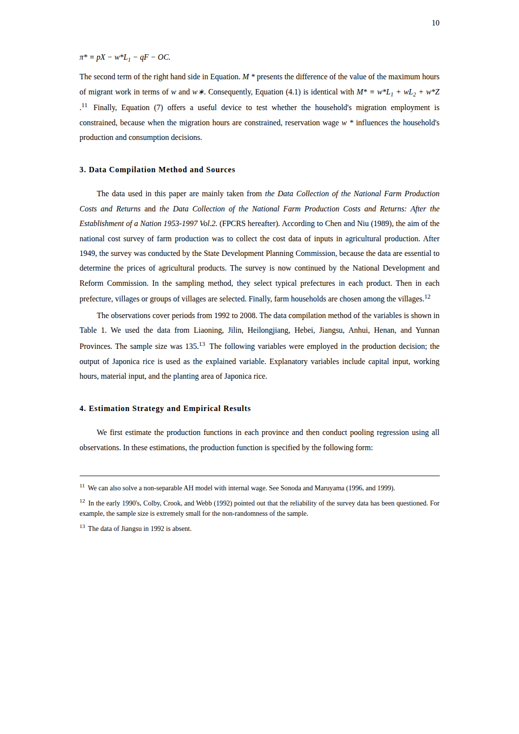10
π* ≡ pX − w*L1 − qF − OC.
The second term of the right hand side in Equation. M * presents the difference of the value of the maximum hours of migrant work in terms of w and w∗. Consequently, Equation (4.1) is identical with M* ≡ w*L1 + wL2 + w*Z .11 Finally, Equation (7) offers a useful device to test whether the household's migration employment is constrained, because when the migration hours are constrained, reservation wage w * influences the household's production and consumption decisions.
3. Data Compilation Method and Sources
The data used in this paper are mainly taken from the Data Collection of the National Farm Production Costs and Returns and the Data Collection of the National Farm Production Costs and Returns: After the Establishment of a Nation 1953-1997 Vol.2. (FPCRS hereafter). According to Chen and Niu (1989), the aim of the national cost survey of farm production was to collect the cost data of inputs in agricultural production. After 1949, the survey was conducted by the State Development Planning Commission, because the data are essential to determine the prices of agricultural products. The survey is now continued by the National Development and Reform Commission. In the sampling method, they select typical prefectures in each product. Then in each prefecture, villages or groups of villages are selected. Finally, farm households are chosen among the villages.12
The observations cover periods from 1992 to 2008. The data compilation method of the variables is shown in Table 1. We used the data from Liaoning, Jilin, Heilongjiang, Hebei, Jiangsu, Anhui, Henan, and Yunnan Provinces. The sample size was 135.13 The following variables were employed in the production decision; the output of Japonica rice is used as the explained variable. Explanatory variables include capital input, working hours, material input, and the planting area of Japonica rice.
4. Estimation Strategy and Empirical Results
We first estimate the production functions in each province and then conduct pooling regression using all observations. In these estimations, the production function is specified by the following form:
11 We can also solve a non-separable AH model with internal wage. See Sonoda and Maruyama (1996, and 1999).
12 In the early 1990's, Colby, Crook, and Webb (1992) pointed out that the reliability of the survey data has been questioned. For example, the sample size is extremely small for the non-randomness of the sample.
13 The data of Jiangsu in 1992 is absent.